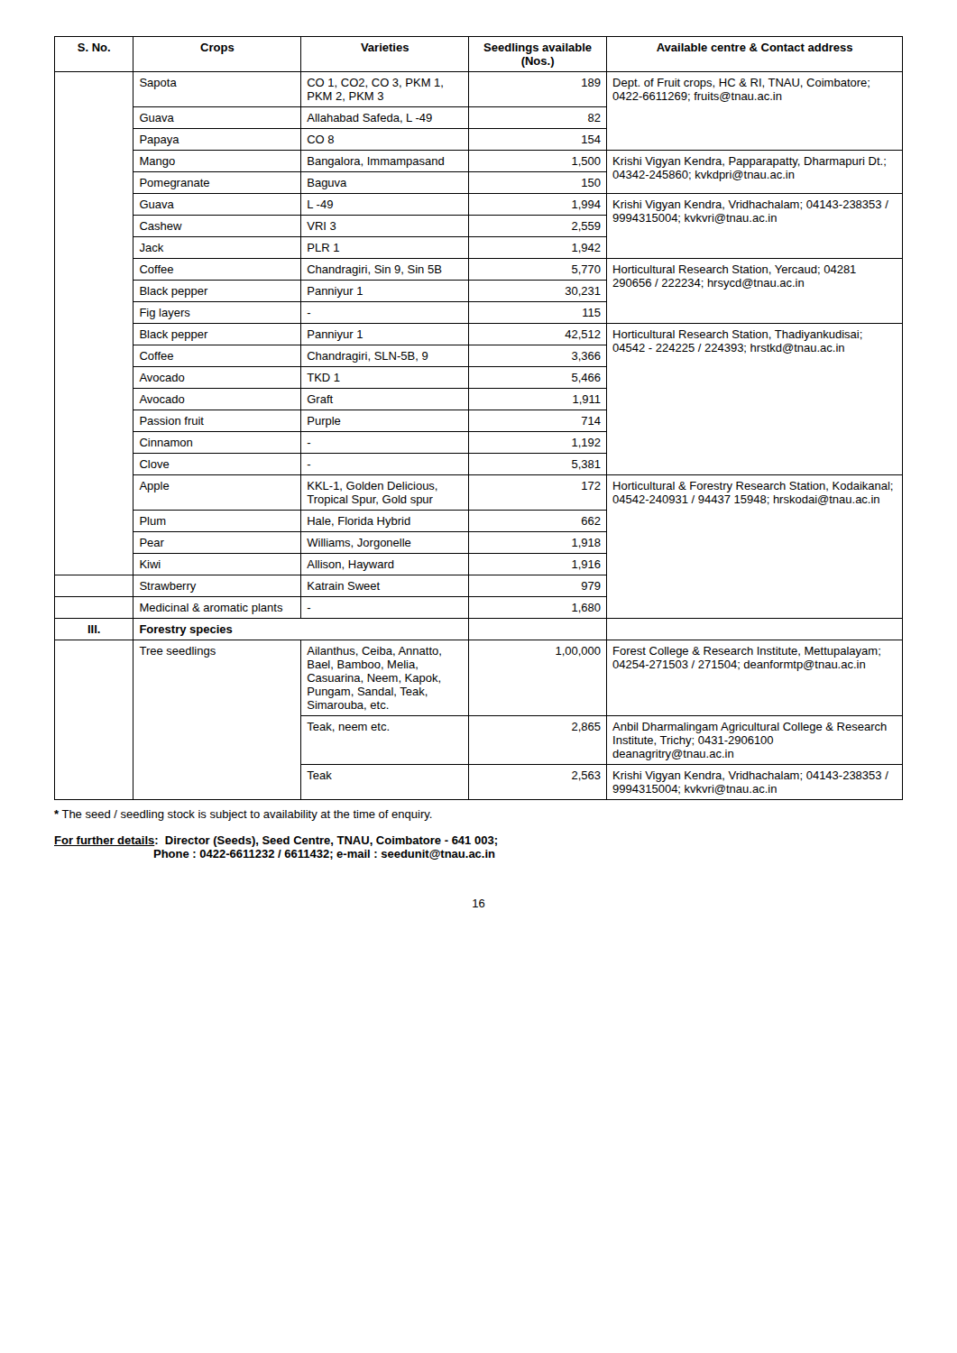| S. No. | Crops | Varieties | Seedlings available (Nos.) | Available centre & Contact address |
| --- | --- | --- | --- | --- |
| | Sapota | CO 1, CO2, CO 3, PKM 1, PKM 2, PKM 3 | 189 | Dept. of Fruit crops, HC & RI, TNAU, Coimbatore; 0422-6611269; fruits@tnau.ac.in |
| Guava | Allahabad Safeda, L -49 | 82 |
| Papaya | CO 8 | 154 |
| Mango | Bangalora, Immampasand | 1,500 | Krishi Vigyan Kendra, Papparapatty, Dharmapuri Dt.; 04342-245860; kvkdpri@tnau.ac.in |
| Pomegranate | Baguva | 150 |
| Guava | L -49 | 1,994 | Krishi Vigyan Kendra, Vridhachalam; 04143-238353 / 9994315004; kvkvri@tnau.ac.in |
| Cashew | VRI 3 | 2,559 |
| Jack | PLR 1 | 1,942 |
| Coffee | Chandragiri, Sin 9, Sin 5B | 5,770 | Horticultural Research Station, Yercaud; 04281 290656 / 222234; hrsycd@tnau.ac.in |
| Black pepper | Panniyur 1 | 30,231 |
| Fig layers | - | 115 |
| Black pepper | Panniyur 1 | 42,512 | Horticultural Research Station, Thadiyankudisai; 04542 - 224225 / 224393; hrstkd@tnau.ac.in |
| Coffee | Chandragiri, SLN-5B, 9 | 3,366 |
| Avocado | TKD 1 | 5,466 |
| Avocado | Graft | 1,911 |
| Passion fruit | Purple | 714 |
| Cinnamon | - | 1,192 |
| Clove | - | 5,381 |
| Apple | KKL-1, Golden Delicious, Tropical Spur, Gold spur | 172 | Horticultural & Forestry Research Station, Kodaikanal; 04542-240931 / 94437 15948; hrskodai@tnau.ac.in |
| Plum | Hale, Florida Hybrid | 662 |
| Pear | Williams, Jorgonelle | 1,918 |
| Kiwi | Allison, Hayward | 1,916 |
| | Strawberry | Katrain Sweet | 979 |
| | Medicinal & aromatic plants | - | 1,680 |
| III. | Forestry species | | |
| | Tree seedlings | Ailanthus, Ceiba, Annatto, Bael, Bamboo, Melia, Casuarina, Neem, Kapok, Pungam, Sandal, Teak, Simarouba, etc. | 1,00,000 | Forest College & Research Institute, Mettupalayam; 04254-271503 / 271504; deanformtp@tnau.ac.in |
| Teak, neem etc. | 2,865 | Anbil Dharmalingam Agricultural College & Research Institute, Trichy; 0431-2906100 deanagritry@tnau.ac.in |
| Teak | 2,563 | Krishi Vigyan Kendra, Vridhachalam; 04143-238353 / 9994315004; kvkvri@tnau.ac.in |
* The seed / seedling stock is subject to availability at the time of enquiry.
For further details: Director (Seeds), Seed Centre, TNAU, Coimbatore - 641 003; Phone : 0422-6611232 / 6611432; e-mail : seedunit@tnau.ac.in
16